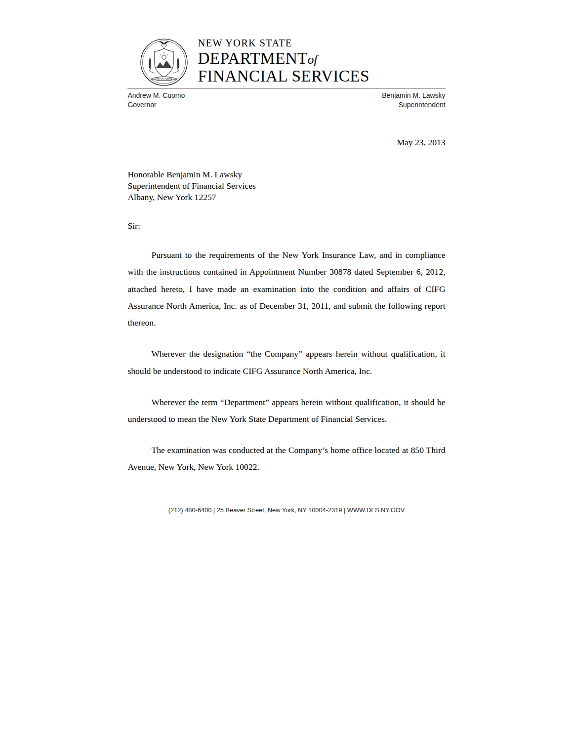EXCELSIOR
NEW YORK STATE
DEPARTMENTof
FINANCIAL SERVICES
Andrew M. Cuomo
Governor
Benjamin M. Lawsky
Superintendent
May 23, 2013
Honorable Benjamin M. Lawsky
Superintendent of Financial Services
Albany, New York 12257
Sir:
Pursuant to the requirements of the New York Insurance Law, and in compliance with the instructions contained in Appointment Number 30878 dated September 6, 2012, attached hereto, I have made an examination into the condition and affairs of CIFG Assurance North America, Inc. as of December 31, 2011, and submit the following report thereon.
Wherever the designation “the Company” appears herein without qualification, it should be understood to indicate CIFG Assurance North America, Inc.
Wherever the term “Department” appears herein without qualification, it should be understood to mean the New York State Department of Financial Services.
The examination was conducted at the Company’s home office located at 850 Third Avenue, New York, New York 10022.
(212) 480-6400 | 25 Beaver Street, New York, NY 10004-2319 | WWW.DFS.NY.GOV